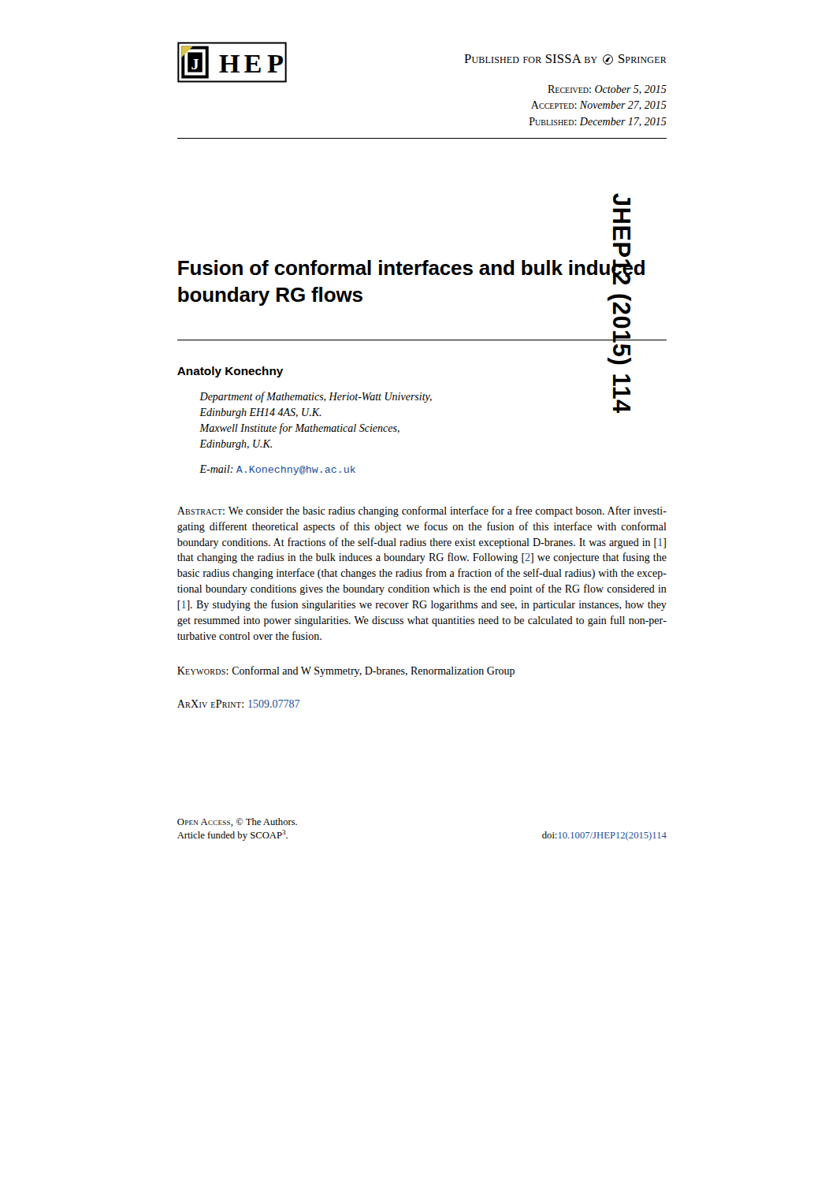JHEP12 (2015) 114
J H E P
Published for SISSA by Springer
Received: October 5, 2015
Accepted: November 27, 2015
Published: December 17, 2015
Fusion of conformal interfaces and bulk induced
boundary RG flows
Anatoly Konechny
Department of Mathematics, Heriot-Watt University,
Edinburgh EH14 4AS, U.K.
Maxwell Institute for Mathematical Sciences,
Edinburgh, U.K.
E-mail: A.Konechny@hw.ac.uk
Abstract: We consider the basic radius changing conformal interface for a free compact boson. After investigating different theoretical aspects of this object we focus on the fusion of this interface with conformal boundary conditions. At fractions of the self-dual radius there exist exceptional D-branes. It was argued in [1] that changing the radius in the bulk induces a boundary RG flow. Following [2] we conjecture that fusing the basic radius changing interface (that changes the radius from a fraction of the self-dual radius) with the exceptional boundary conditions gives the boundary condition which is the end point of the RG flow considered in [1]. By studying the fusion singularities we recover RG logarithms and see, in particular instances, how they get resummed into power singularities. We discuss what quantities need to be calculated to gain full non-perturbative control over the fusion.
Keywords: Conformal and W Symmetry, D-branes, Renormalization Group
ArXiv ePrint: 1509.07787
Open Access, © The Authors.
Article funded by SCOAP3.
doi:10.1007/JHEP12(2015)114